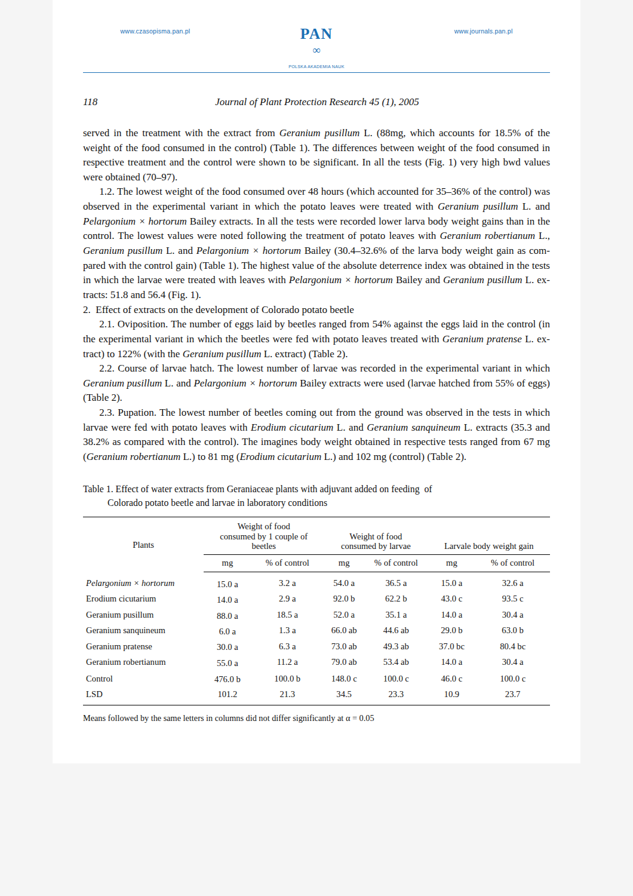www.czasopisma.pan.pl PAN
∞
POLSKA AKADEMIA NAUK www.journals.pan.pl
118 Journal of Plant Protection Research 45 (1), 2005
served in the treatment with the extract from Geranium pusillum L. (88mg, which accounts for 18.5% of the weight of the food consumed in the control) (Table 1). The differences between weight of the food consumed in respective treatment and the control were shown to be significant. In all the tests (Fig. 1) very high bwd values were obtained (70–97).
1.2. The lowest weight of the food consumed over 48 hours (which accounted for 35–36% of the control) was observed in the experimental variant in which the potato leaves were treated with Geranium pusillum L. and Pelargonium × hortorum Bailey extracts. In all the tests were recorded lower larva body weight gains than in the control. The lowest values were noted following the treatment of potato leaves with Geranium robertianum L., Geranium pusillum L. and Pelargonium × hortorum Bailey (30.4–32.6% of the larva body weight gain as compared with the control gain) (Table 1). The highest value of the absolute deterrence index was obtained in the tests in which the larvae were treated with leaves with Pelargonium × hortorum Bailey and Geranium pusillum L. extracts: 51.8 and 56.4 (Fig. 1).
2. Effect of extracts on the development of Colorado potato beetle
2.1. Oviposition. The number of eggs laid by beetles ranged from 54% against the eggs laid in the control (in the experimental variant in which the beetles were fed with potato leaves treated with Geranium pratense L. extract) to 122% (with the Geranium pusillum L. extract) (Table 2).
2.2. Course of larvae hatch. The lowest number of larvae was recorded in the experimental variant in which Geranium pusillum L. and Pelargonium × hortorum Bailey extracts were used (larvae hatched from 55% of eggs) (Table 2).
2.3. Pupation. The lowest number of beetles coming out from the ground was observed in the tests in which larvae were fed with potato leaves with Erodium cicutarium L. and Geranium sanquineum L. extracts (35.3 and 38.2% as compared with the control). The imagines body weight obtained in respective tests ranged from 67 mg (Geranium robertianum L.) to 81 mg (Erodium cicutarium L.) and 102 mg (control) (Table 2).
Table 1. Effect of water extracts from Geraniaceae plants with adjuvant added on feeding of Colorado potato beetle and larvae in laboratory conditions
| Plants | Weight of food consumed by 1 couple of beetles | Weight of food consumed by larvae | Larvale body weight gain |
| --- | --- | --- | --- |
| mg | % of control | mg | % of control | mg | % of control |
| Pelargonium × hortorum | 15.0 a | 3.2 a | 54.0 a | 36.5 a | 15.0 a | 32.6 a |
| Erodium cicutarium | 14.0 a | 2.9 a | 92.0 b | 62.2 b | 43.0 c | 93.5 c |
| Geranium pusillum | 88.0 a | 18.5 a | 52.0 a | 35.1 a | 14.0 a | 30.4 a |
| Geranium sanquineum | 6.0 a | 1.3 a | 66.0 ab | 44.6 ab | 29.0 b | 63.0 b |
| Geranium pratense | 30.0 a | 6.3 a | 73.0 ab | 49.3 ab | 37.0 bc | 80.4 bc |
| Geranium robertianum | 55.0 a | 11.2 a | 79.0 ab | 53.4 ab | 14.0 a | 30.4 a |
| Control | 476.0 b | 100.0 b | 148.0 c | 100.0 c | 46.0 c | 100.0 c |
| LSD | 101.2 | 21.3 | 34.5 | 23.3 | 10.9 | 23.7 |
Means followed by the same letters in columns did not differ significantly at α = 0.05